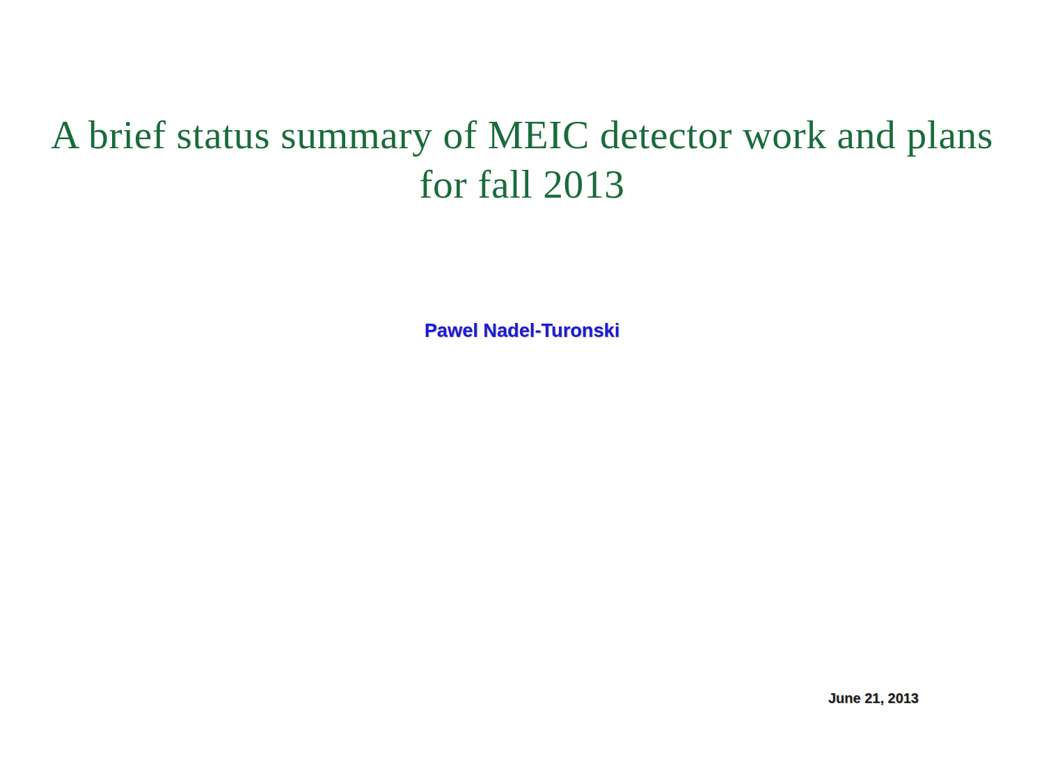A brief status summary of MEIC detector work and plans for fall 2013
Pawel Nadel-Turonski
June 21, 2013